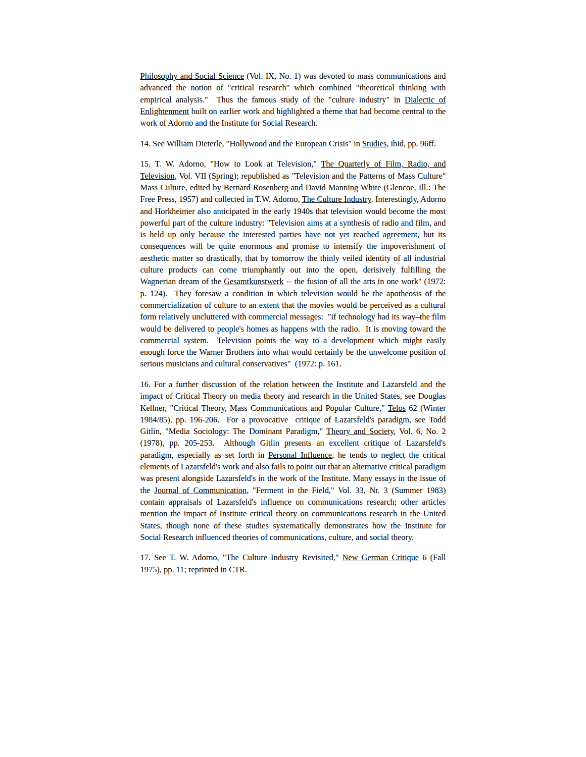Philosophy and Social Science (Vol. IX, No. 1) was devoted to mass communications and advanced the notion of "critical research" which combined "theoretical thinking with empirical analysis." Thus the famous study of the "culture industry" in Dialectic of Enlightenment built on earlier work and highlighted a theme that had become central to the work of Adorno and the Institute for Social Research.
14. See William Dieterle, "Hollywood and the European Crisis" in Studies, ibid, pp. 96ff.
15. T. W. Adorno, "How to Look at Television," The Quarterly of Film, Radio, and Television, Vol. VII (Spring); republished as "Television and the Patterns of Mass Culture" Mass Culture, edited by Bernard Rosenberg and David Manning White (Glencoe, Ill.: The Free Press, 1957) and collected in T.W. Adorno, The Culture Industry. Interestingly, Adorno and Horkheimer also anticipated in the early 1940s that television would become the most powerful part of the culture industry: "Television aims at a synthesis of radio and film, and is held up only because the interested parties have not yet reached agreement, but its consequences will be quite enormous and promise to intensify the impoverishment of aesthetic matter so drastically, that by tomorrow the thinly veiled identity of all industrial culture products can come triumphantly out into the open, derisively fulfilling the Wagnerian dream of the Gesamtkunstwerk -- the fusion of all the arts in one work" (1972: p. 124). They foresaw a condition in which television would be the apotheosis of the commercialization of culture to an extent that the movies would be perceived as a cultural form relatively uncluttered with commercial messages: "if technology had its way–the film would be delivered to people's homes as happens with the radio. It is moving toward the commercial system. Television points the way to a development which might easily enough force the Warner Brothers into what would certainly be the unwelcome position of serious musicians and cultural conservatives" (1972: p. 161.
16. For a further discussion of the relation between the Institute and Lazarsfeld and the impact of Critical Theory on media theory and research in the United States, see Douglas Kellner, "Critical Theory, Mass Communications and Popular Culture," Telos 62 (Winter 1984/85), pp. 196-206. For a provocative critique of Lazarsfeld's paradigm, see Todd Gitlin, "Media Sociology: The Dominant Paradigm," Theory and Society, Vol. 6, No. 2 (1978), pp. 205-253. Although Gitlin presents an excellent critique of Lazarsfeld's paradigm, especially as set forth in Personal Influence, he tends to neglect the critical elements of Lazarsfeld's work and also fails to point out that an alternative critical paradigm was present alongside Lazarsfeld's in the work of the Institute. Many essays in the issue of the Journal of Communication, "Ferment in the Field," Vol. 33, Nr. 3 (Summer 1983) contain appraisals of Lazarsfeld's influence on communications research; other articles mention the impact of Institute critical theory on communications research in the United States, though none of these studies systematically demonstrates how the Institute for Social Research influenced theories of communications, culture, and social theory.
17. See T. W. Adorno, "The Culture Industry Revisited," New German Critique 6 (Fall 1975), pp. 11; reprinted in CTR.